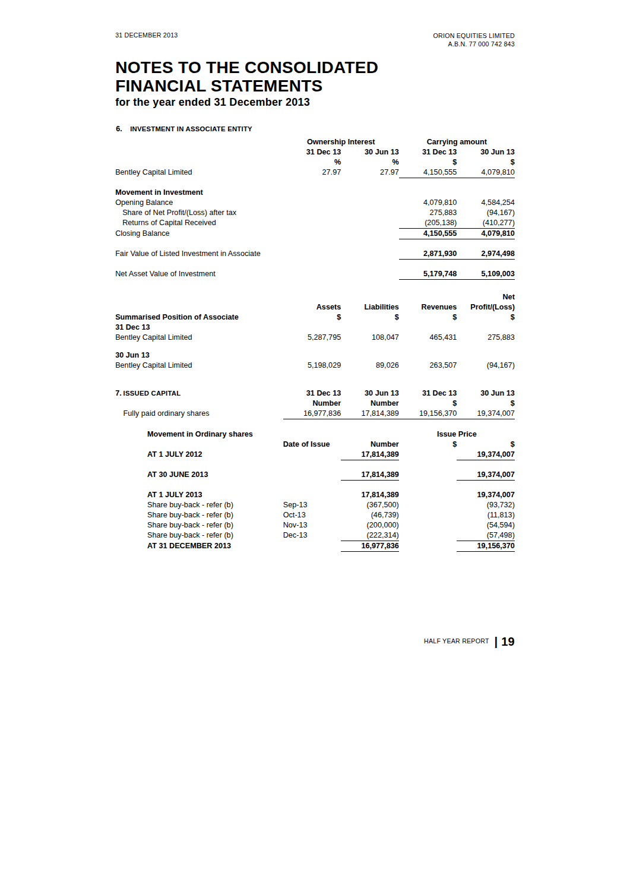31 DECEMBER 2013
ORION EQUITIES LIMITED
A.B.N. 77 000 742 843
NOTES TO THE CONSOLIDATED
FINANCIAL STATEMENTS for the year ended 31 December 2013
| 6. | INVESTMENT IN ASSOCIATE ENTITY |
| | Ownership Interest | Carrying amount |
| | 31 Dec 13 | 30 Jun 13 | 31 Dec 13 | 30 Jun 13 |
| | % | % | $ | $ |
| Bentley Capital Limited | 27.97 | 27.97 | 4,150,555 | 4,079,810 |
| Movement in Investment | |
| Opening Balance | | | 4,079,810 | 4,584,254 |
| Share of Net Profit/(Loss) after tax | | | 275,883 | (94,167) |
| Returns of Capital Received | | | (205,138) | (410,277) |
| Closing Balance | | | 4,150,555 | 4,079,810 |
| Fair Value of Listed Investment in Associate | | | 2,871,930 | 2,974,498 |
| Net Asset Value of Investment | | | 5,179,748 | 5,109,003 |
| | | | | Net |
| | Assets | Liabilities | Revenues | Profit/(Loss) |
| Summarised Position of Associate | $ | $ | $ | $ |
| 31 Dec 13 | |
| Bentley Capital Limited | 5,287,795 | 108,047 | 465,431 | 275,883 |
| 30 Jun 13 | |
| Bentley Capital Limited | 5,198,029 | 89,026 | 263,507 | (94,167) |
| 7. | ISSUED CAPITAL | 31 Dec 13 | 30 Jun 13 | 31 Dec 13 | 30 Jun 13 |
| | | Number | Number | $ | $ |
| | Fully paid ordinary shares | 16,977,836 | 17,814,389 | 19,156,370 | 19,374,007 |
| | Movement in Ordinary shares | | | Issue Price |
| | | Date of Issue | Number | $ | $ |
| | AT 1 JULY 2012 | | 17,814,389 | | 19,374,007 |
| | AT 30 JUNE 2013 | | 17,814,389 | | 19,374,007 |
| | AT 1 JULY 2013 | | 17,814,389 | | 19,374,007 |
| | Share buy-back - refer (b) | Sep-13 | (367,500) | | (93,732) |
| | Share buy-back - refer (b) | Oct-13 | (46,739) | | (11,813) |
| | Share buy-back - refer (b) | Nov-13 | (200,000) | | (54,594) |
| | Share buy-back - refer (b) | Dec-13 | (222,314) | | (57,498) |
| | AT 31 DECEMBER 2013 | | 16,977,836 | | 19,156,370 |
HALF YEAR REPORT | 19